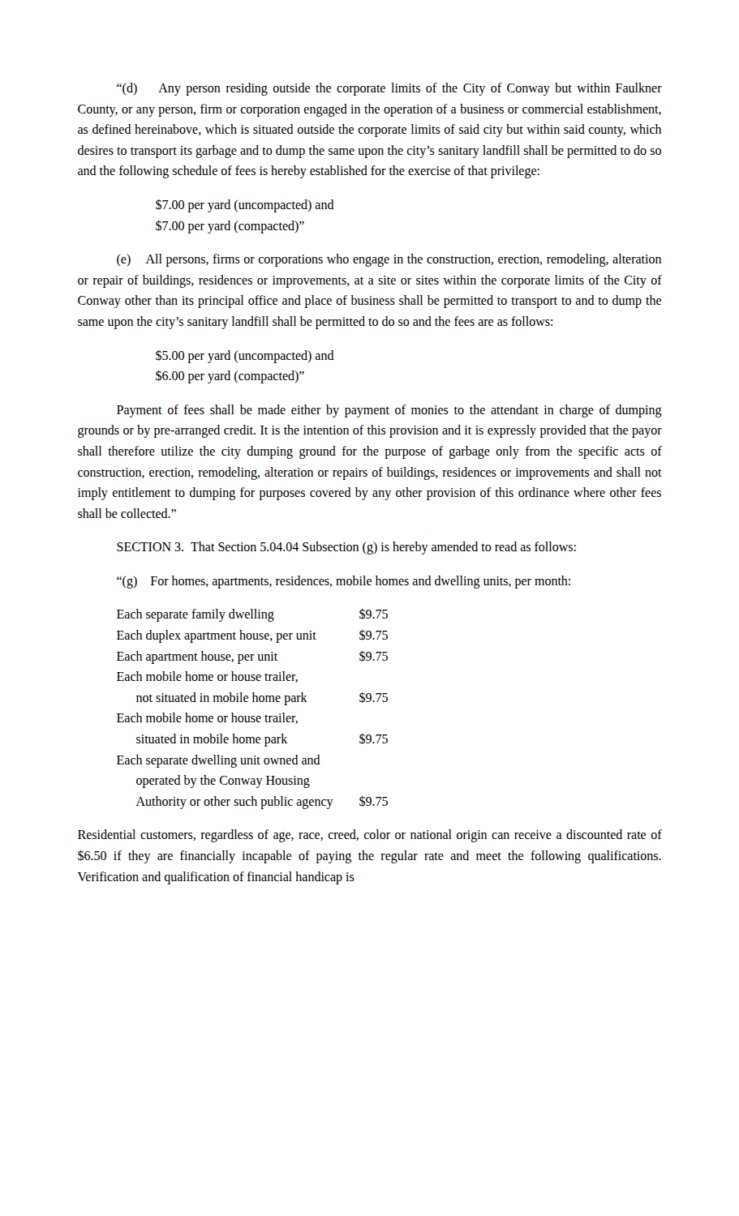“(d) Any person residing outside the corporate limits of the City of Conway but within Faulkner County, or any person, firm or corporation engaged in the operation of a business or commercial establishment, as defined hereinabove, which is situated outside the corporate limits of said city but within said county, which desires to transport its garbage and to dump the same upon the city’s sanitary landfill shall be permitted to do so and the following schedule of fees is hereby established for the exercise of that privilege:
$7.00 per yard (uncompacted) and
$7.00 per yard (compacted)”
(e) All persons, firms or corporations who engage in the construction, erection, remodeling, alteration or repair of buildings, residences or improvements, at a site or sites within the corporate limits of the City of Conway other than its principal office and place of business shall be permitted to transport to and to dump the same upon the city’s sanitary landfill shall be permitted to do so and the fees are as follows:
$5.00 per yard (uncompacted) and
$6.00 per yard (compacted)”
Payment of fees shall be made either by payment of monies to the attendant in charge of dumping grounds or by pre-arranged credit. It is the intention of this provision and it is expressly provided that the payor shall therefore utilize the city dumping ground for the purpose of garbage only from the specific acts of construction, erection, remodeling, alteration or repairs of buildings, residences or improvements and shall not imply entitlement to dumping for purposes covered by any other provision of this ordinance where other fees shall be collected.”
SECTION 3. That Section 5.04.04 Subsection (g) is hereby amended to read as follows:
“(g) For homes, apartments, residences, mobile homes and dwelling units, per month:
| Each separate family dwelling | $9.75 |
| Each duplex apartment house, per unit | $9.75 |
| Each apartment house, per unit | $9.75 |
| Each mobile home or house trailer, | |
| not situated in mobile home park | $9.75 |
| Each mobile home or house trailer, | |
| situated in mobile home park | $9.75 |
| Each separate dwelling unit owned and | |
| operated by the Conway Housing | |
| Authority or other such public agency | $9.75 |
Residential customers, regardless of age, race, creed, color or national origin can receive a discounted rate of $6.50 if they are financially incapable of paying the regular rate and meet the following qualifications. Verification and qualification of financial handicap is